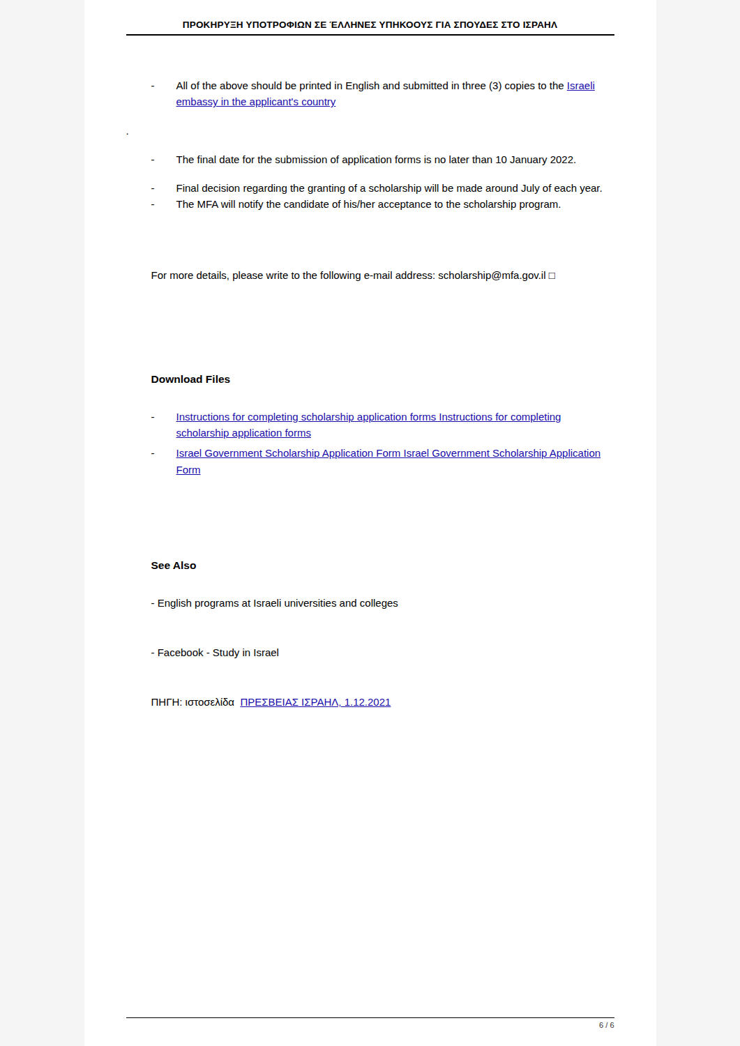ΠΡΟΚΗΡΥΞΗ ΥΠΟΤΡΟΦΙΩΝ ΣΕ ΈΛΛΗΝΕΣ ΥΠΗΚΟΟΥΣ ΓΙΑ ΣΠΟΥΔΕΣ ΣΤΟ ΙΣΡΑΗΛ
All of the above should be printed in English and submitted in three (3) copies to the Israeli embassy in the applicant's country
.
The final date for the submission of application forms is no later than 10 January 2022.
Final decision regarding the granting of a scholarship will be made around July of each year.
The MFA will notify the candidate of his/her acceptance to the scholarship program.
For more details, please write to the following e-mail address: scholarship@mfa.gov.il □
Download Files
Instructions for completing scholarship application forms Instructions for completing scholarship application forms
Israel Government Scholarship Application Form Israel Government Scholarship Application Form
See Also
- English programs at Israeli universities and colleges
- Facebook - Study in Israel
ΠΗΓΗ: ιστοσελίδα ΠΡΕΣΒΕΙΑΣ ΙΣΡΑΗΛ, 1.12.2021
6 / 6